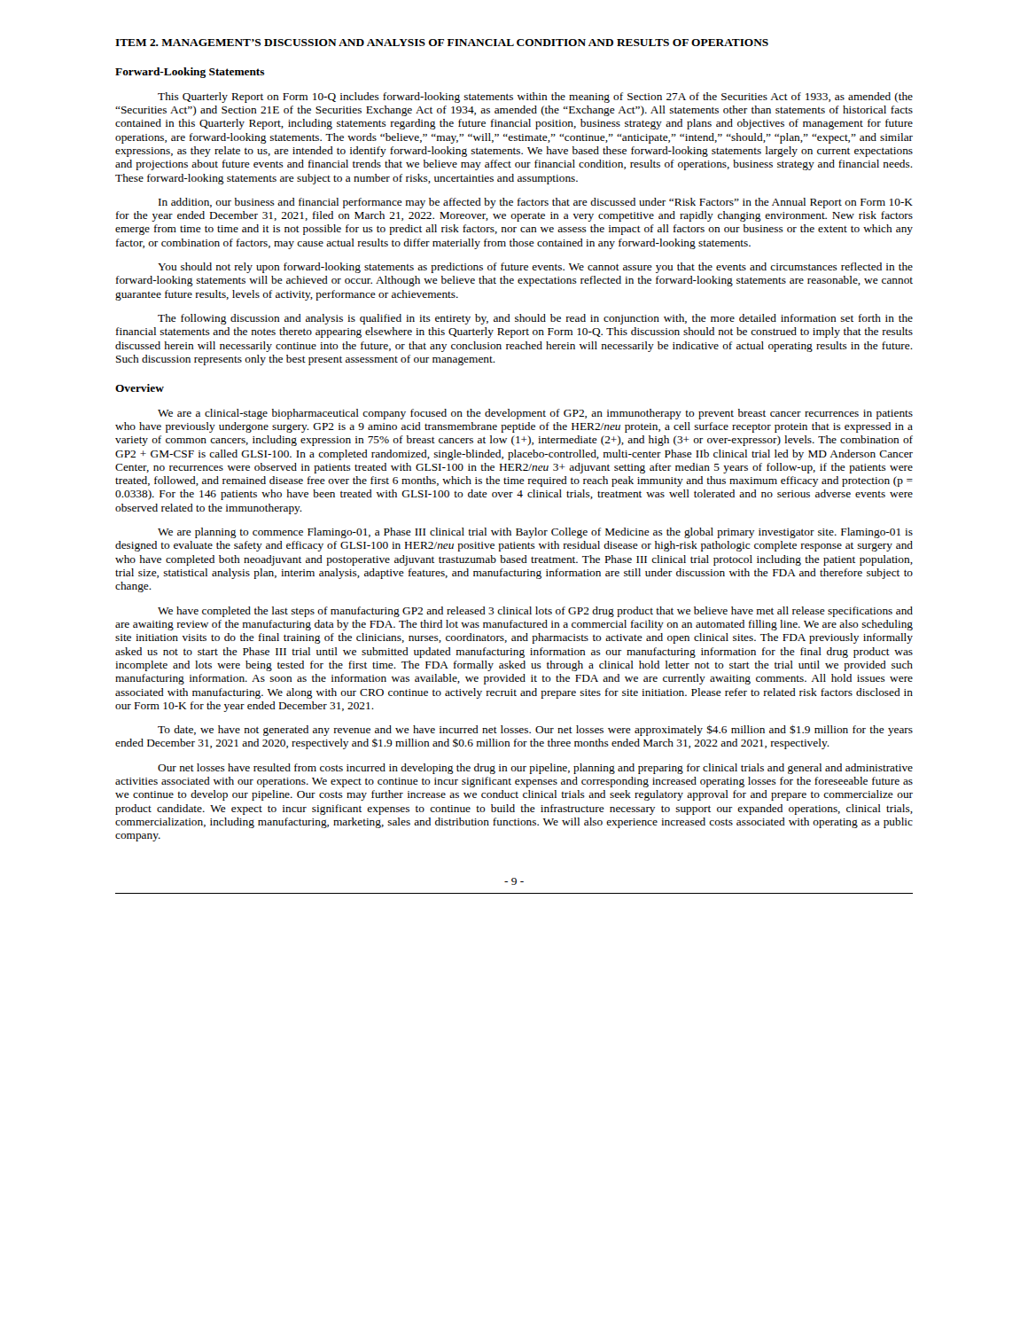ITEM 2. MANAGEMENT’S DISCUSSION AND ANALYSIS OF FINANCIAL CONDITION AND RESULTS OF OPERATIONS
Forward-Looking Statements
This Quarterly Report on Form 10-Q includes forward-looking statements within the meaning of Section 27A of the Securities Act of 1933, as amended (the “Securities Act”) and Section 21E of the Securities Exchange Act of 1934, as amended (the “Exchange Act”). All statements other than statements of historical facts contained in this Quarterly Report, including statements regarding the future financial position, business strategy and plans and objectives of management for future operations, are forward-looking statements. The words “believe,” “may,” “will,” “estimate,” “continue,” “anticipate,” “intend,” “should,” “plan,” “expect,” and similar expressions, as they relate to us, are intended to identify forward-looking statements. We have based these forward-looking statements largely on current expectations and projections about future events and financial trends that we believe may affect our financial condition, results of operations, business strategy and financial needs. These forward-looking statements are subject to a number of risks, uncertainties and assumptions.
In addition, our business and financial performance may be affected by the factors that are discussed under “Risk Factors” in the Annual Report on Form 10-K for the year ended December 31, 2021, filed on March 21, 2022. Moreover, we operate in a very competitive and rapidly changing environment. New risk factors emerge from time to time and it is not possible for us to predict all risk factors, nor can we assess the impact of all factors on our business or the extent to which any factor, or combination of factors, may cause actual results to differ materially from those contained in any forward-looking statements.
You should not rely upon forward-looking statements as predictions of future events. We cannot assure you that the events and circumstances reflected in the forward-looking statements will be achieved or occur. Although we believe that the expectations reflected in the forward-looking statements are reasonable, we cannot guarantee future results, levels of activity, performance or achievements.
The following discussion and analysis is qualified in its entirety by, and should be read in conjunction with, the more detailed information set forth in the financial statements and the notes thereto appearing elsewhere in this Quarterly Report on Form 10-Q. This discussion should not be construed to imply that the results discussed herein will necessarily continue into the future, or that any conclusion reached herein will necessarily be indicative of actual operating results in the future. Such discussion represents only the best present assessment of our management.
Overview
We are a clinical-stage biopharmaceutical company focused on the development of GP2, an immunotherapy to prevent breast cancer recurrences in patients who have previously undergone surgery. GP2 is a 9 amino acid transmembrane peptide of the HER2/neu protein, a cell surface receptor protein that is expressed in a variety of common cancers, including expression in 75% of breast cancers at low (1+), intermediate (2+), and high (3+ or over-expressor) levels. The combination of GP2 + GM-CSF is called GLSI-100. In a completed randomized, single-blinded, placebo-controlled, multi-center Phase IIb clinical trial led by MD Anderson Cancer Center, no recurrences were observed in patients treated with GLSI-100 in the HER2/neu 3+ adjuvant setting after median 5 years of follow-up, if the patients were treated, followed, and remained disease free over the first 6 months, which is the time required to reach peak immunity and thus maximum efficacy and protection (p = 0.0338). For the 146 patients who have been treated with GLSI-100 to date over 4 clinical trials, treatment was well tolerated and no serious adverse events were observed related to the immunotherapy.
We are planning to commence Flamingo-01, a Phase III clinical trial with Baylor College of Medicine as the global primary investigator site. Flamingo-01 is designed to evaluate the safety and efficacy of GLSI-100 in HER2/neu positive patients with residual disease or high-risk pathologic complete response at surgery and who have completed both neoadjuvant and postoperative adjuvant trastuzumab based treatment. The Phase III clinical trial protocol including the patient population, trial size, statistical analysis plan, interim analysis, adaptive features, and manufacturing information are still under discussion with the FDA and therefore subject to change.
We have completed the last steps of manufacturing GP2 and released 3 clinical lots of GP2 drug product that we believe have met all release specifications and are awaiting review of the manufacturing data by the FDA. The third lot was manufactured in a commercial facility on an automated filling line. We are also scheduling site initiation visits to do the final training of the clinicians, nurses, coordinators, and pharmacists to activate and open clinical sites. The FDA previously informally asked us not to start the Phase III trial until we submitted updated manufacturing information as our manufacturing information for the final drug product was incomplete and lots were being tested for the first time. The FDA formally asked us through a clinical hold letter not to start the trial until we provided such manufacturing information. As soon as the information was available, we provided it to the FDA and we are currently awaiting comments. All hold issues were associated with manufacturing. We along with our CRO continue to actively recruit and prepare sites for site initiation. Please refer to related risk factors disclosed in our Form 10-K for the year ended December 31, 2021.
To date, we have not generated any revenue and we have incurred net losses. Our net losses were approximately $4.6 million and $1.9 million for the years ended December 31, 2021 and 2020, respectively and $1.9 million and $0.6 million for the three months ended March 31, 2022 and 2021, respectively.
Our net losses have resulted from costs incurred in developing the drug in our pipeline, planning and preparing for clinical trials and general and administrative activities associated with our operations. We expect to continue to incur significant expenses and corresponding increased operating losses for the foreseeable future as we continue to develop our pipeline. Our costs may further increase as we conduct clinical trials and seek regulatory approval for and prepare to commercialize our product candidate. We expect to incur significant expenses to continue to build the infrastructure necessary to support our expanded operations, clinical trials, commercialization, including manufacturing, marketing, sales and distribution functions. We will also experience increased costs associated with operating as a public company.
- 9 -